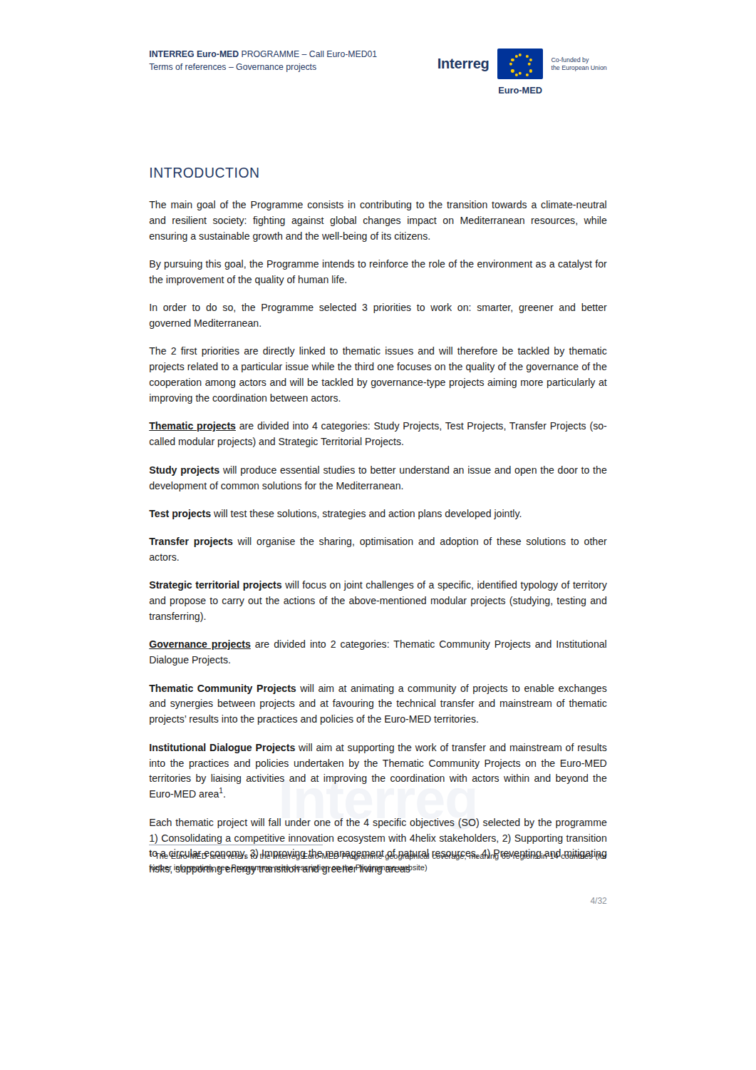INTERREG Euro-MED PROGRAMME – Call Euro-MED01
Terms of references – Governance projects
Interreg
Co-funded by
the European Union
Euro-MED
Interreg
INTRODUCTION
The main goal of the Programme consists in contributing to the transition towards a climate-neutral and resilient society: fighting against global changes impact on Mediterranean resources, while ensuring a sustainable growth and the well-being of its citizens.
By pursuing this goal, the Programme intends to reinforce the role of the environment as a catalyst for the improvement of the quality of human life.
In order to do so, the Programme selected 3 priorities to work on: smarter, greener and better governed Mediterranean.
The 2 first priorities are directly linked to thematic issues and will therefore be tackled by thematic projects related to a particular issue while the third one focuses on the quality of the governance of the cooperation among actors and will be tackled by governance-type projects aiming more particularly at improving the coordination between actors.
Thematic projects are divided into 4 categories: Study Projects, Test Projects, Transfer Projects (so-called modular projects) and Strategic Territorial Projects.
Study projects will produce essential studies to better understand an issue and open the door to the development of common solutions for the Mediterranean.
Test projects will test these solutions, strategies and action plans developed jointly.
Transfer projects will organise the sharing, optimisation and adoption of these solutions to other actors.
Strategic territorial projects will focus on joint challenges of a specific, identified typology of territory and propose to carry out the actions of the above-mentioned modular projects (studying, testing and transferring).
Governance projects are divided into 2 categories: Thematic Community Projects and Institutional Dialogue Projects.
Thematic Community Projects will aim at animating a community of projects to enable exchanges and synergies between projects and at favouring the technical transfer and mainstream of thematic projects’ results into the practices and policies of the Euro-MED territories.
Institutional Dialogue Projects will aim at supporting the work of transfer and mainstream of results into the practices and policies undertaken by the Thematic Community Projects on the Euro-MED territories by liaising activities and at improving the coordination with actors within and beyond the Euro-MED area1.
Each thematic project will fall under one of the 4 specific objectives (SO) selected by the programme 1) Consolidating a competitive innovation ecosystem with 4helix stakeholders, 2) Supporting transition to a circular economy, 3) Improving the management of natural resources, 4) Preventing and mitigating risks, supporting energy transition and greener living areas
1 The Euro-MED area refers to the Interreg Euro-MED Programme geographical coverage, meaning 69 regions in 14 countries (for further information, see Programme area description on the Programme website)
4/32